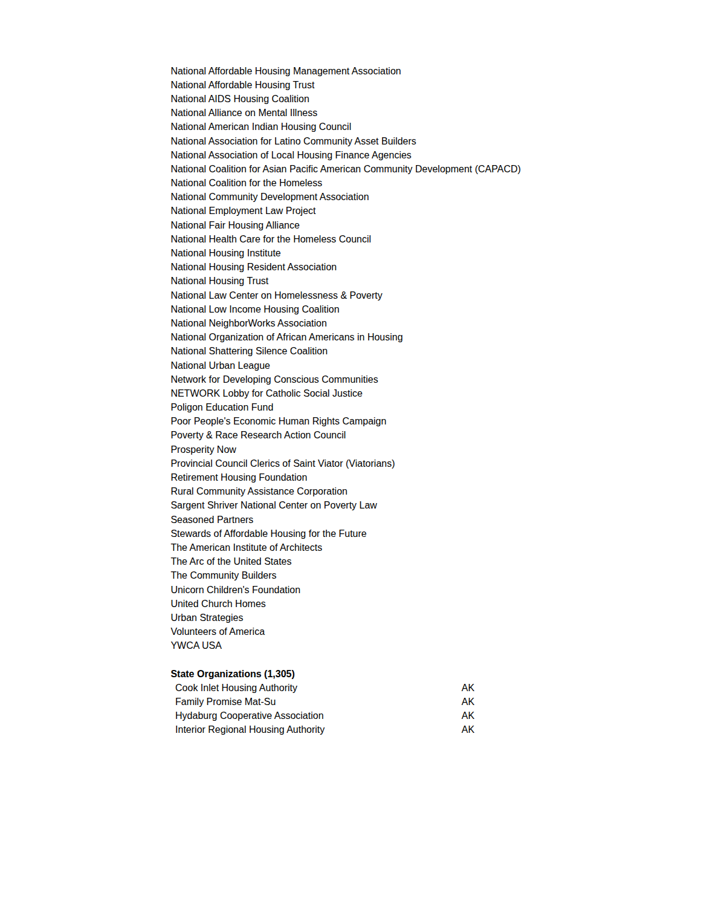National Affordable Housing Management Association
National Affordable Housing Trust
National AIDS Housing Coalition
National Alliance on Mental Illness
National American Indian Housing Council
National Association for Latino Community Asset Builders
National Association of Local Housing Finance Agencies
National Coalition for Asian Pacific American Community Development (CAPACD)
National Coalition for the Homeless
National Community Development Association
National Employment Law Project
National Fair Housing Alliance
National Health Care for the Homeless Council
National Housing Institute
National Housing Resident Association
National Housing Trust
National Law Center on Homelessness & Poverty
National Low Income Housing Coalition
National NeighborWorks Association
National Organization of African Americans in Housing
National Shattering Silence Coalition
National Urban League
Network for Developing Conscious Communities
NETWORK Lobby for Catholic Social Justice
Poligon Education Fund
Poor People's Economic Human Rights Campaign
Poverty & Race Research Action Council
Prosperity Now
Provincial Council Clerics of Saint Viator (Viatorians)
Retirement Housing Foundation
Rural Community Assistance Corporation
Sargent Shriver National Center on Poverty Law
Seasoned Partners
Stewards of Affordable Housing for the Future
The American Institute of Architects
The Arc of the United States
The Community Builders
Unicorn Children's Foundation
United Church Homes
Urban Strategies
Volunteers of America
YWCA USA
State Organizations (1,305)
| Cook Inlet Housing Authority | AK |
| Family Promise Mat-Su | AK |
| Hydaburg Cooperative Association | AK |
| Interior Regional Housing Authority | AK |